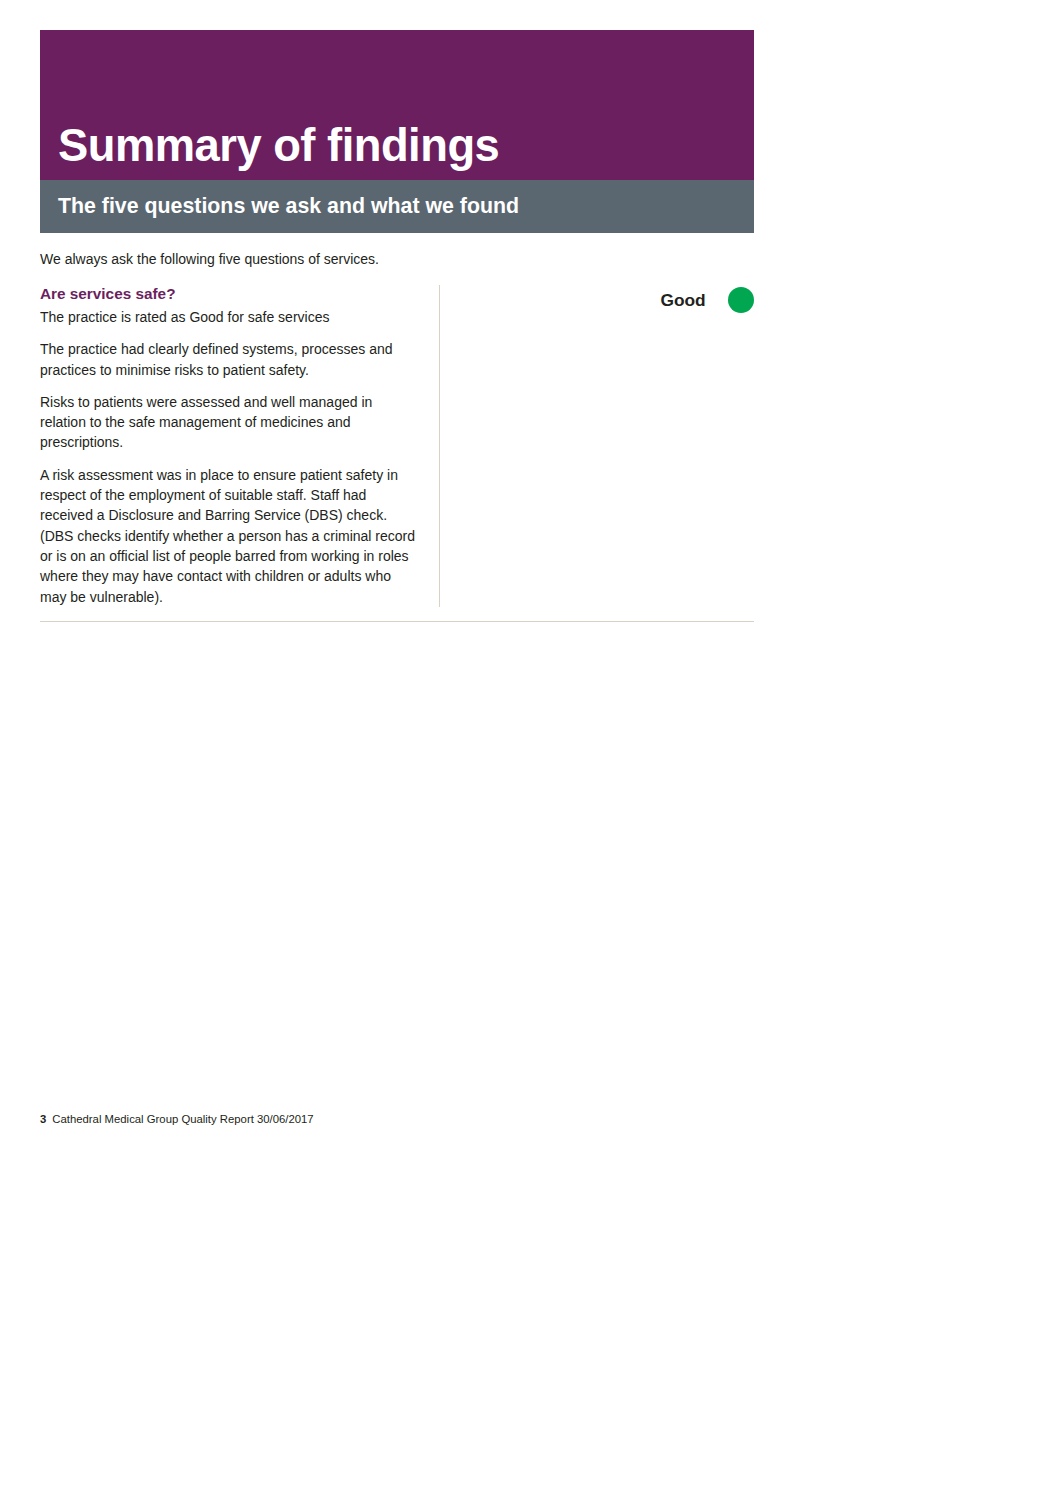Summary of findings
The five questions we ask and what we found
We always ask the following five questions of services.
Are services safe?
The practice is rated as Good for safe services
The practice had clearly defined systems, processes and practices to minimise risks to patient safety.
Risks to patients were assessed and well managed in relation to the safe management of medicines and prescriptions.
A risk assessment was in place to ensure patient safety in respect of the employment of suitable staff. Staff had received a Disclosure and Barring Service (DBS) check. (DBS checks identify whether a person has a criminal record or is on an official list of people barred from working in roles where they may have contact with children or adults who may be vulnerable).
Good
3 Cathedral Medical Group Quality Report 30/06/2017